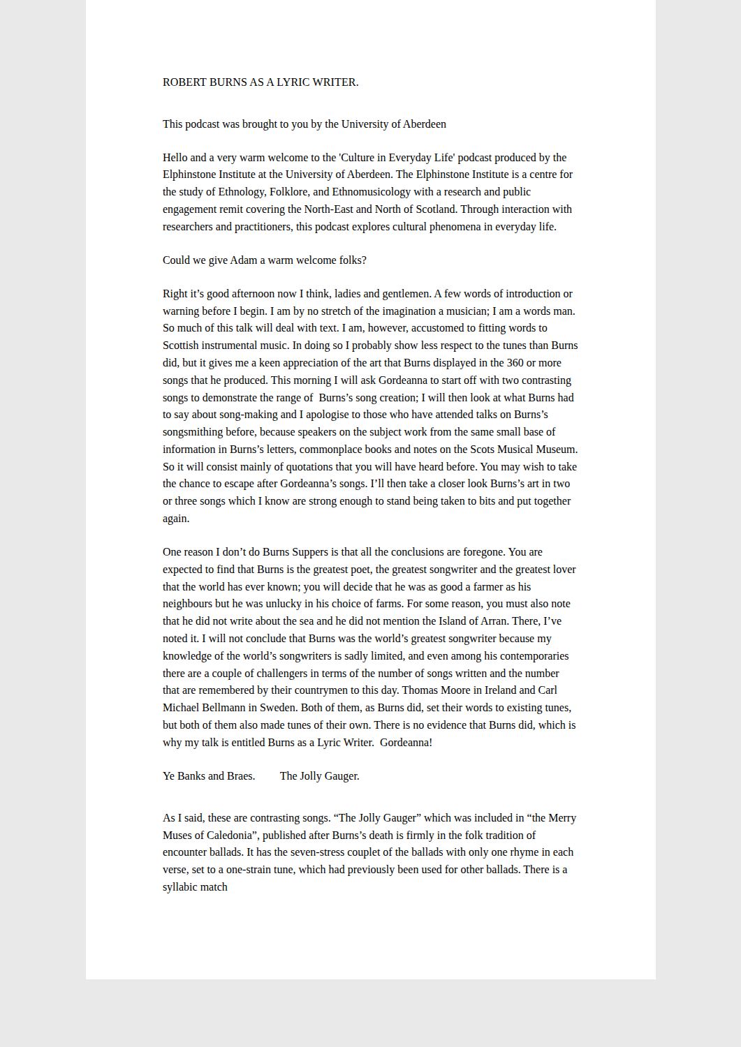Robert Burns as a Lyric Writer.
This podcast was brought to you by the University of Aberdeen
Hello and a very warm welcome to the 'Culture in Everyday Life' podcast produced by the Elphinstone Institute at the University of Aberdeen. The Elphinstone Institute is a centre for the study of Ethnology, Folklore, and Ethnomusicology with a research and public engagement remit covering the North-East and North of Scotland. Through interaction with researchers and practitioners, this podcast explores cultural phenomena in everyday life.
Could we give Adam a warm welcome folks?
Right it’s good afternoon now I think, ladies and gentlemen. A few words of introduction or warning before I begin. I am by no stretch of the imagination a musician; I am a words man. So much of this talk will deal with text. I am, however, accustomed to fitting words to Scottish instrumental music. In doing so I probably show less respect to the tunes than Burns did, but it gives me a keen appreciation of the art that Burns displayed in the 360 or more songs that he produced. This morning I will ask Gordeanna to start off with two contrasting songs to demonstrate the range of Burns’s song creation; I will then look at what Burns had to say about song-making and I apologise to those who have attended talks on Burns’s songsmithing before, because speakers on the subject work from the same small base of information in Burns’s letters, commonplace books and notes on the Scots Musical Museum. So it will consist mainly of quotations that you will have heard before. You may wish to take the chance to escape after Gordeanna’s songs. I’ll then take a closer look Burns’s art in two or three songs which I know are strong enough to stand being taken to bits and put together again.
One reason I don’t do Burns Suppers is that all the conclusions are foregone. You are expected to find that Burns is the greatest poet, the greatest songwriter and the greatest lover that the world has ever known; you will decide that he was as good a farmer as his neighbours but he was unlucky in his choice of farms. For some reason, you must also note that he did not write about the sea and he did not mention the Island of Arran. There, I’ve noted it. I will not conclude that Burns was the world’s greatest songwriter because my knowledge of the world’s songwriters is sadly limited, and even among his contemporaries there are a couple of challengers in terms of the number of songs written and the number that are remembered by their countrymen to this day. Thomas Moore in Ireland and Carl Michael Bellmann in Sweden. Both of them, as Burns did, set their words to existing tunes, but both of them also made tunes of their own. There is no evidence that Burns did, which is why my talk is entitled Burns as a Lyric Writer. Gordeanna!
Ye Banks and Braes. The Jolly Gauger.
As I said, these are contrasting songs. “The Jolly Gauger” which was included in “the Merry Muses of Caledonia”, published after Burns’s death is firmly in the folk tradition of encounter ballads. It has the seven-stress couplet of the ballads with only one rhyme in each verse, set to a one-strain tune, which had previously been used for other ballads. There is a syllabic match